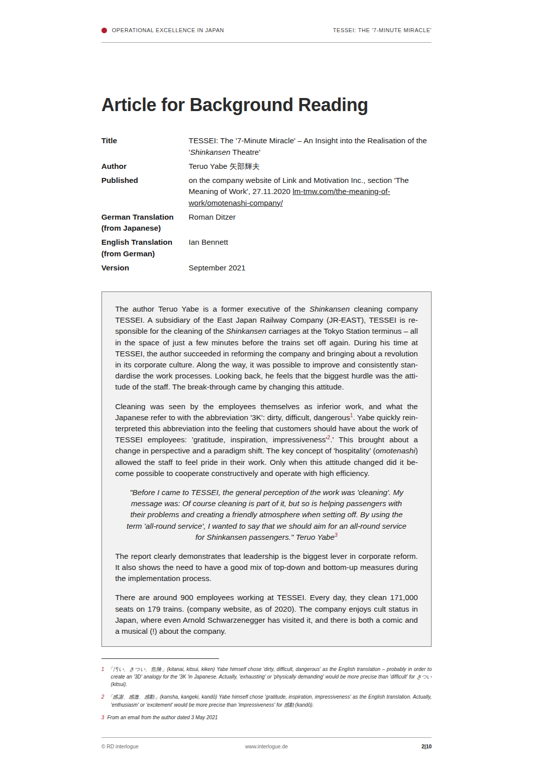Operational Excellence in Japan TESSEI: The '7-Minute Miracle'
Article for Background Reading
| Title | TESSEI: The '7-Minute Miracle' – An Insight into the Realisation of the ' Shinkansen Theatre' |
| Author | Teruo Yabe 矢部輝夫 |
| Published | on the company website of Link and Motivation Inc., section 'The Meaning of Work', 27.11.2020 lm-tmw.com/the-meaning-of-work/omotenashi-company/ |
| German Translation (from Japanese) | Roman Ditzer |
| English Translation (from German) | Ian Bennett |
| Version | September 2021 |
The author Teruo Yabe is a former executive of the Shinkansen cleaning company TESSEI. A subsidiary of the East Japan Railway Company (JR-EAST), TESSEI is responsible for the cleaning of the Shinkansen carriages at the Tokyo Station terminus – all in the space of just a few minutes before the trains set off again. During his time at TESSEI, the author succeeded in reforming the company and bringing about a revolution in its corporate culture. Along the way, it was possible to improve and consistently standardise the work processes. Looking back, he feels that the biggest hurdle was the attitude of the staff. The break-through came by changing this attitude.
Cleaning was seen by the employees themselves as inferior work, and what the Japanese refer to with the abbreviation '3K': dirty, difficult, dangerous1. Yabe quickly reinterpreted this abbreviation into the feeling that customers should have about the work of TESSEI employees: 'gratitude, inspiration, impressiveness'2.' This brought about a change in perspective and a paradigm shift. The key concept of 'hospitality' (omotenashi) allowed the staff to feel pride in their work. Only when this attitude changed did it become possible to cooperate constructively and operate with high efficiency.
"Before I came to TESSEI, the general perception of the work was 'cleaning'. My message was: Of course cleaning is part of it, but so is helping passengers with their problems and creating a friendly atmosphere when setting off. By using the term 'all-round service', I wanted to say that we should aim for an all-round service for Shinkansen passengers." Teruo Yabe3
The report clearly demonstrates that leadership is the biggest lever in corporate reform. It also shows the need to have a good mix of top-down and bottom-up measures during the implementation process.
There are around 900 employees working at TESSEI. Every day, they clean 171,000 seats on 179 trains. (company website, as of 2020). The company enjoys cult status in Japan, where even Arnold Schwarzenegger has visited it, and there is both a comic and a musical (!) about the company.
1「汚い、きつい、危険」(kitanai, kitsui, kiken) Yabe himself chose 'dirty, difficult, dangerous' as the English translation – probably in order to create an '3D' analogy for the '3K 'in Japanese. Actually, 'exhausting' or 'physically demanding' would be more precise than 'difficult' for きつい (kitsui).
2「感謝、感激、感動」(kansha, kangeki, kandō) Yabe himself chose 'gratitude, inspiration, impressiveness' as the English translation. Actually, 'enthusiasm' or 'excitement' would be more precise than 'impressiveness' for 感動 (kandō).
3 From an email from the author dated 3 May 2021
© RD interlogue www.interlogue.de 2|10